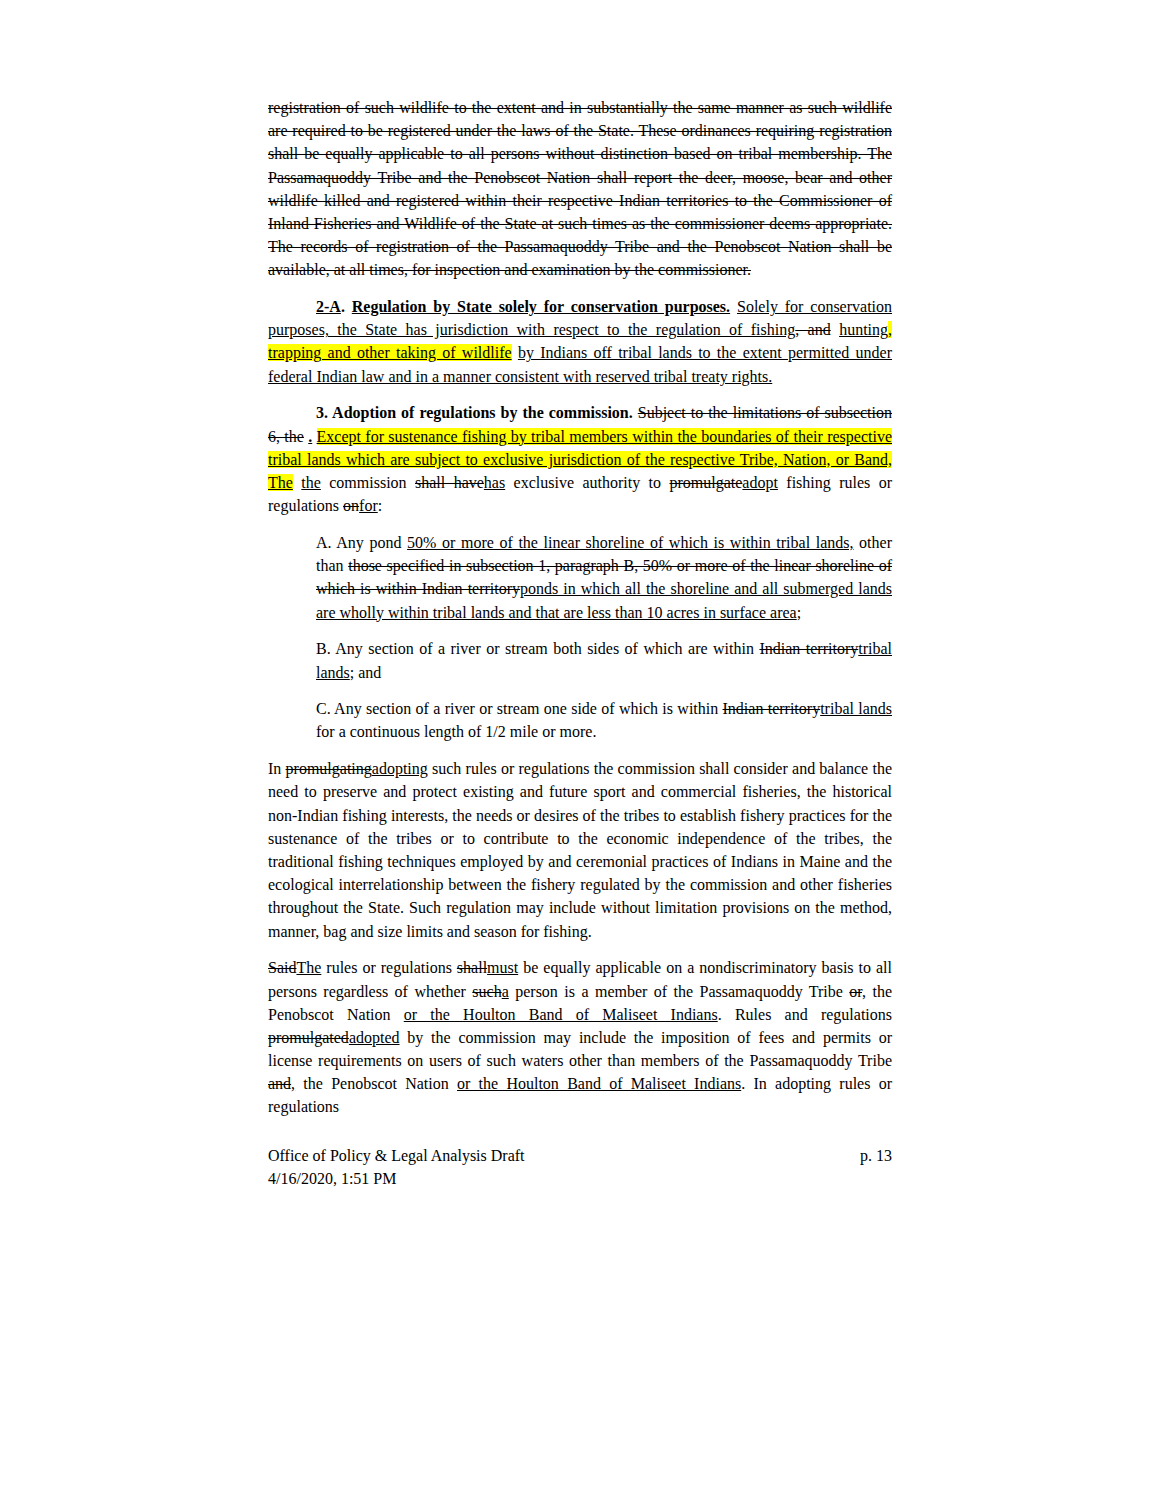registration of such wildlife to the extent and in substantially the same manner as such wildlife are required to be registered under the laws of the State. These ordinances requiring registration shall be equally applicable to all persons without distinction based on tribal membership. The Passamaquoddy Tribe and the Penobscot Nation shall report the deer, moose, bear and other wildlife killed and registered within their respective Indian territories to the Commissioner of Inland Fisheries and Wildlife of the State at such times as the commissioner deems appropriate. The records of registration of the Passamaquoddy Tribe and the Penobscot Nation shall be available, at all times, for inspection and examination by the commissioner.
2-A. Regulation by State solely for conservation purposes. Solely for conservation purposes, the State has jurisdiction with respect to the regulation of fishing, and hunting, trapping and other taking of wildlife by Indians off tribal lands to the extent permitted under federal Indian law and in a manner consistent with reserved tribal treaty rights.
3. Adoption of regulations by the commission. Subject to the limitations of subsection 6, the . Except for sustenance fishing by tribal members within the boundaries of their respective tribal lands which are subject to exclusive jurisdiction of the respective Tribe, Nation, or Band, The the commission shall have has exclusive authority to promulgate adopt fishing rules or regulations on for:
A. Any pond 50% or more of the linear shoreline of which is within tribal lands, other than those specified in subsection 1, paragraph B, 50% or more of the linear shoreline of which is within Indian territory ponds in which all the shoreline and all submerged lands are wholly within tribal lands and that are less than 10 acres in surface area;
B. Any section of a river or stream both sides of which are within Indian territory tribal lands; and
C. Any section of a river or stream one side of which is within Indian territory tribal lands for a continuous length of 1/2 mile or more.
In promulgating adopting such rules or regulations the commission shall consider and balance the need to preserve and protect existing and future sport and commercial fisheries, the historical non-Indian fishing interests, the needs or desires of the tribes to establish fishery practices for the sustenance of the tribes or to contribute to the economic independence of the tribes, the traditional fishing techniques employed by and ceremonial practices of Indians in Maine and the ecological interrelationship between the fishery regulated by the commission and other fisheries throughout the State. Such regulation may include without limitation provisions on the method, manner, bag and size limits and season for fishing.
Said The rules or regulations shall must be equally applicable on a nondiscriminatory basis to all persons regardless of whether such a person is a member of the Passamaquoddy Tribe or, the Penobscot Nation or the Houlton Band of Maliseet Indians. Rules and regulations promulgated adopted by the commission may include the imposition of fees and permits or license requirements on users of such waters other than members of the Passamaquoddy Tribe and, the Penobscot Nation or the Houlton Band of Maliseet Indians. In adopting rules or regulations
Office of Policy & Legal Analysis Draft 4/16/2020, 1:51 PM
p. 13